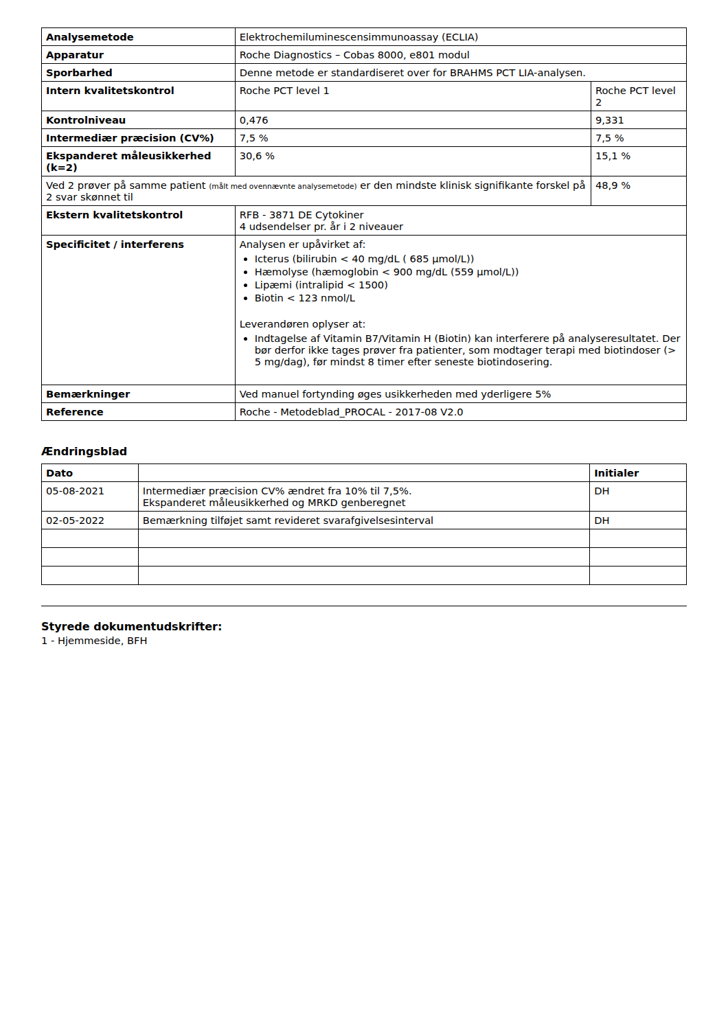| Analysemetode | Elektrochemiluminescensimmunoassay (ECLIA) |
| Apparatur | Roche Diagnostics – Cobas 8000, e801 modul |
| Sporbarhed | Denne metode er standardiseret over for BRAHMS PCT LIA-analysen. |
| Intern kvalitetskontrol | Roche PCT level 1 | Roche PCT level 2 |
| Kontrolniveau | 0,476 | 9,331 |
| Intermediær præcision (CV%) | 7,5 % | 7,5 % |
| Ekspanderet måleusikkerhed (k=2) | 30,6 % | 15,1 % |
| Ved 2 prøver på samme patient (målt med ovennævnte analysemetode) er den mindste klinisk signifikante forskel på 2 svar skønnet til | 48,9 % |
| Ekstern kvalitetskontrol | RFB - 3871 DE Cytokiner 4 udsendelser pr. år i 2 niveauer |
| Specificitet / interferens | Analysen er upåvirket af: Icterus (bilirubin < 40 mg/dL ( 685 µmol/L)) Hæmolyse (hæmoglobin < 900 mg/dL (559 µmol/L)) Lipæmi (intralipid < 1500) Biotin < 123 nmol/L Leverandøren oplyser at: Indtagelse af Vitamin B7/Vitamin H (Biotin) kan interferere på analyseresultatet. Der bør derfor ikke tages prøver fra patienter, som modtager terapi med biotindoser (> 5 mg/dag), før mindst 8 timer efter seneste biotindosering. |
| Bemærkninger | Ved manuel fortynding øges usikkerheden med yderligere 5% |
| Reference | Roche - Metodeblad_PROCAL - 2017-08 V2.0 |
Ændringsblad
| Dato | | Initialer |
| --- | --- | --- |
| 05-08-2021 | Intermediær præcision CV% ændret fra 10% til 7,5%. Ekspanderet måleusikkerhed og MRKD genberegnet | DH |
| 02-05-2022 | Bemærkning tilføjet samt revideret svarafgivelsesinterval | DH |
Styrede dokumentudskrifter:
1 - Hjemmeside, BFH